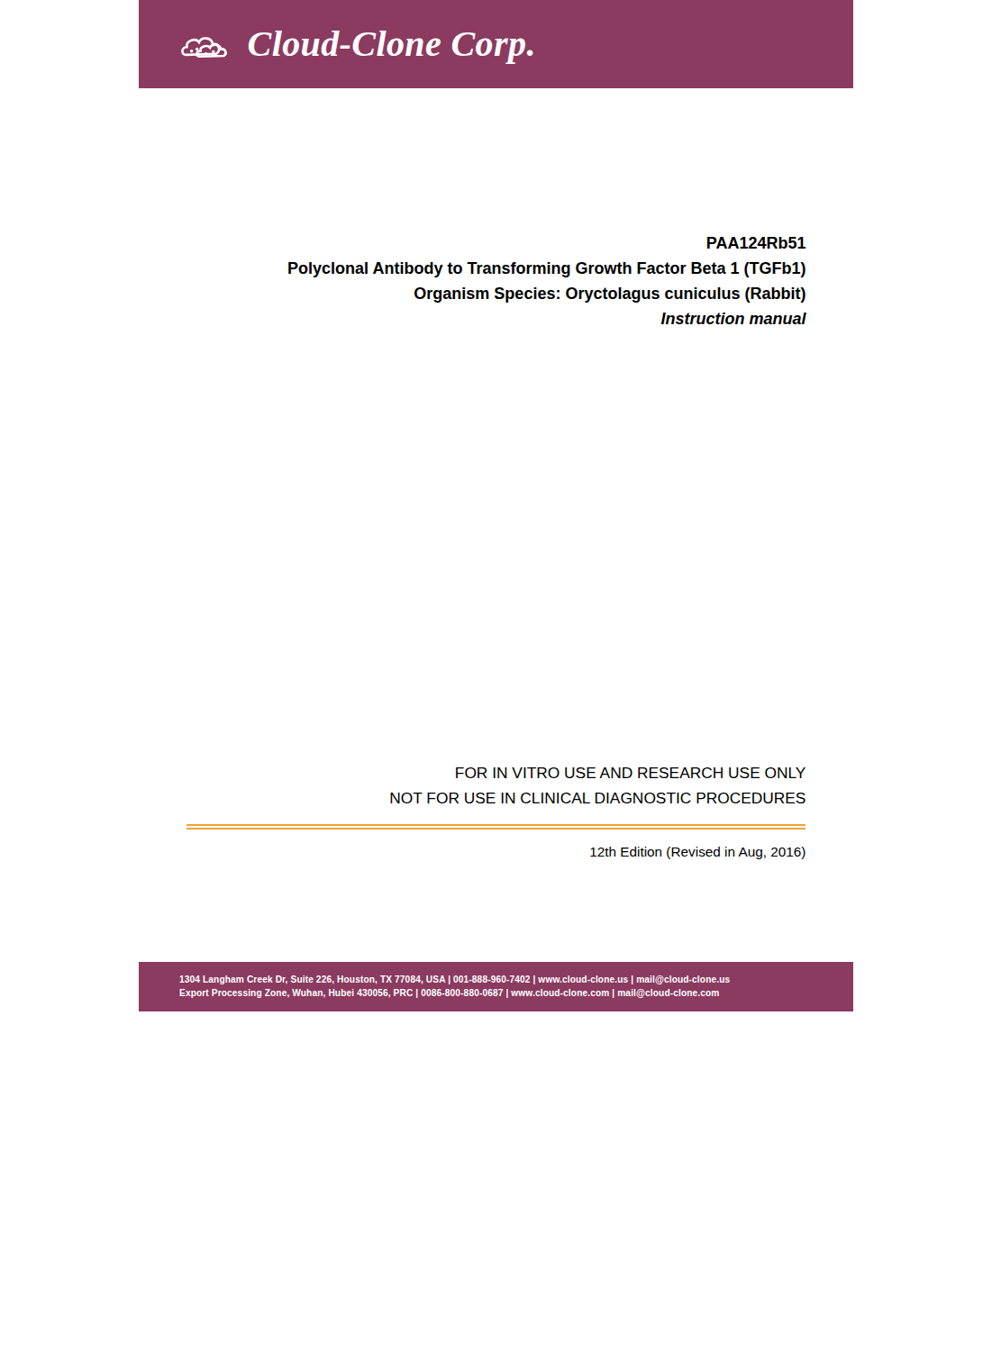Cloud-Clone Corp.
PAA124Rb51
Polyclonal Antibody to Transforming Growth Factor Beta 1 (TGFb1)
Organism Species: Oryctolagus cuniculus (Rabbit)
Instruction manual
FOR IN VITRO USE AND RESEARCH USE ONLY
NOT FOR USE IN CLINICAL DIAGNOSTIC PROCEDURES
12th Edition (Revised in Aug, 2016)
1304 Langham Creek Dr, Suite 226, Houston, TX 77084, USA | 001-888-960-7402 | www.cloud-clone.us | mail@cloud-clone.us
Export Processing Zone, Wuhan, Hubei 430056, PRC | 0086-800-880-0687 | www.cloud-clone.com | mail@cloud-clone.com